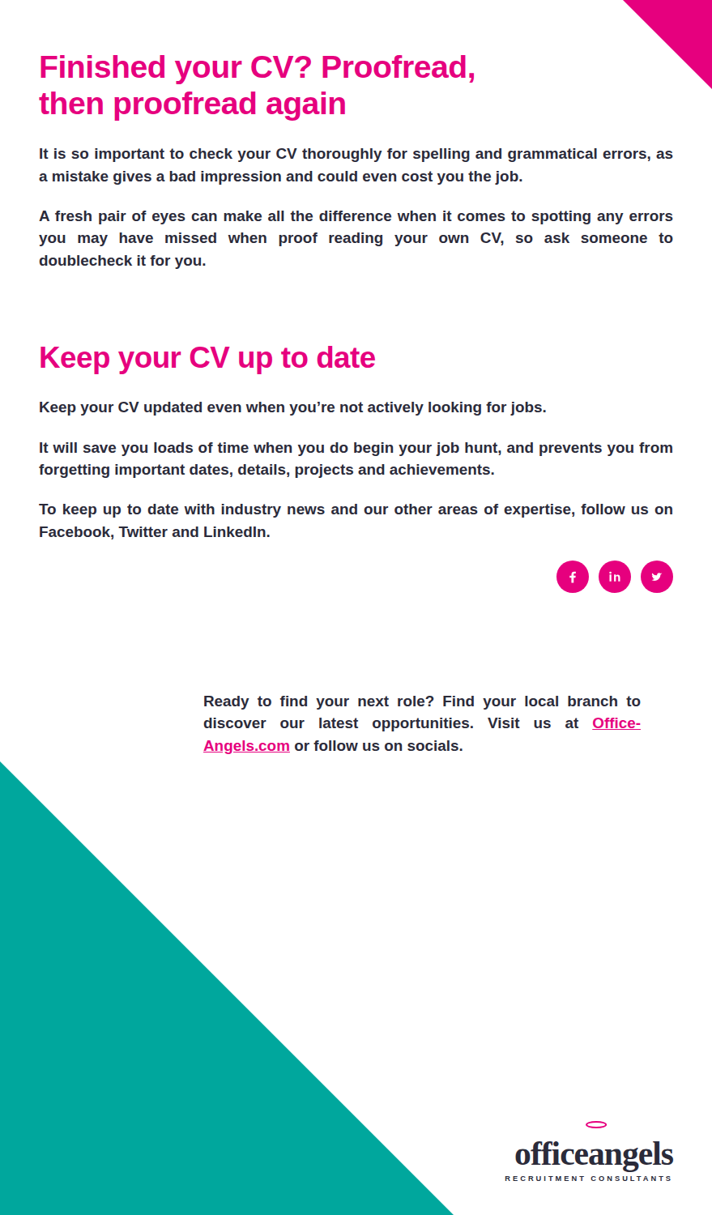Finished your CV? Proofread,
then proofread again
It is so important to check your CV thoroughly for spelling and grammatical errors, as a mistake gives a bad impression and could even cost you the job.
A fresh pair of eyes can make all the difference when it comes to spotting any errors you may have missed when proof reading your own CV, so ask someone to doublecheck it for you.
Keep your CV up to date
Keep your CV updated even when you’re not actively looking for jobs.
It will save you loads of time when you do begin your job hunt, and prevents you from forgetting important dates, details, projects and achievements.
To keep up to date with industry news and our other areas of expertise, follow us on Facebook, Twitter and LinkedIn.
Ready to find your next role? Find your local branch to discover our latest opportunities. Visit us at Office-Angels.com or follow us on socials.
officeangels Recruitment Consultants